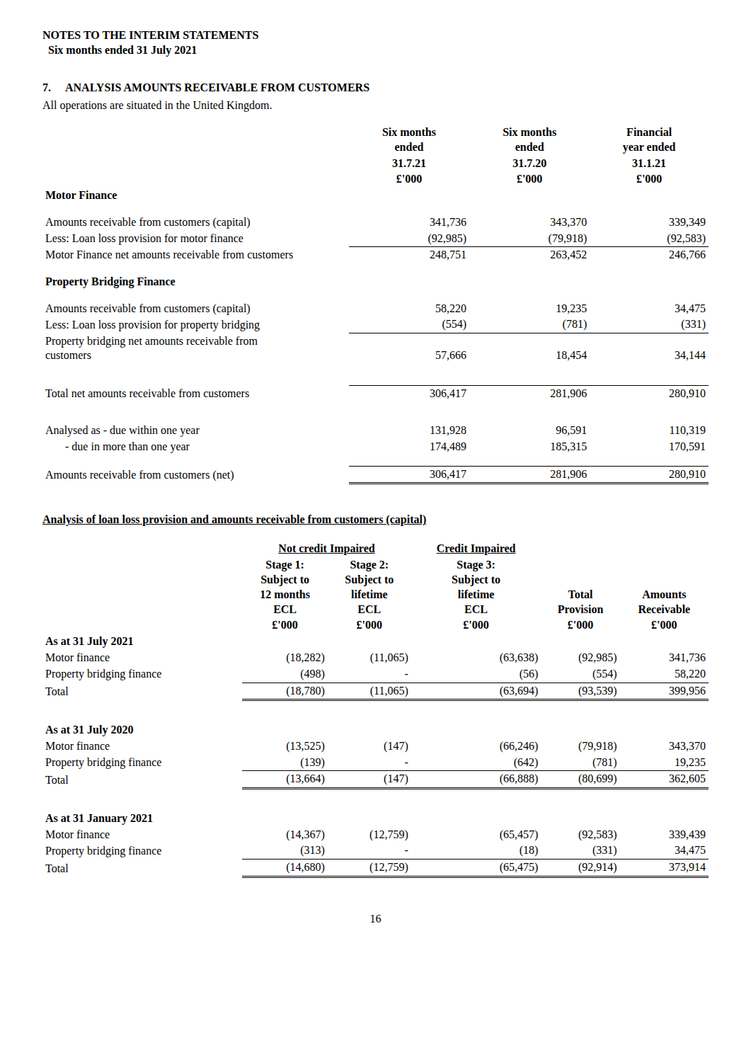NOTES TO THE INTERIM STATEMENTS
Six months ended 31 July 2021
7. ANALYSIS AMOUNTS RECEIVABLE FROM CUSTOMERS
All operations are situated in the United Kingdom.
| | Six months ended | Six months ended | Financial year ended |
| | 31.7.21 | 31.7.20 | 31.1.21 |
| | £'000 | £'000 | £'000 |
| Motor Finance | | | |
| Amounts receivable from customers (capital) | 341,736 | 343,370 | 339,349 |
| Less: Loan loss provision for motor finance | (92,985) | (79,918) | (92,583) |
| Motor Finance net amounts receivable from customers | 248,751 | 263,452 | 246,766 |
| Property Bridging Finance | | | |
| Amounts receivable from customers (capital) | 58,220 | 19,235 | 34,475 |
| Less: Loan loss provision for property bridging | (554) | (781) | (331) |
| Property bridging net amounts receivable from customers | 57,666 | 18,454 | 34,144 |
| Total net amounts receivable from customers | 306,417 | 281,906 | 280,910 |
| Analysed as - due within one year | 131,928 | 96,591 | 110,319 |
| - due in more than one year | 174,489 | 185,315 | 170,591 |
| Amounts receivable from customers (net) | 306,417 | 281,906 | 280,910 |
Analysis of loan loss provision and amounts receivable from customers (capital)
| | Not credit Impaired | Credit Impaired | | |
| | Stage 1: Subject to 12 months ECL | Stage 2: Subject to lifetime ECL | Stage 3: Subject to lifetime ECL | Total Provision | Amounts Receivable |
| | £'000 | £'000 | £'000 | £'000 | £'000 |
| As at 31 July 2021 | | | | | |
| Motor finance | (18,282) | (11,065) | (63,638) | (92,985) | 341,736 |
| Property bridging finance | (498) | - | (56) | (554) | 58,220 |
| Total | (18,780) | (11,065) | (63,694) | (93,539) | 399,956 |
| As at 31 July 2020 | | | | | |
| Motor finance | (13,525) | (147) | (66,246) | (79,918) | 343,370 |
| Property bridging finance | (139) | - | (642) | (781) | 19,235 |
| Total | (13,664) | (147) | (66,888) | (80,699) | 362,605 |
| As at 31 January 2021 | | | | | |
| Motor finance | (14,367) | (12,759) | (65,457) | (92,583) | 339,439 |
| Property bridging finance | (313) | - | (18) | (331) | 34,475 |
| Total | (14,680) | (12,759) | (65,475) | (92,914) | 373,914 |
16